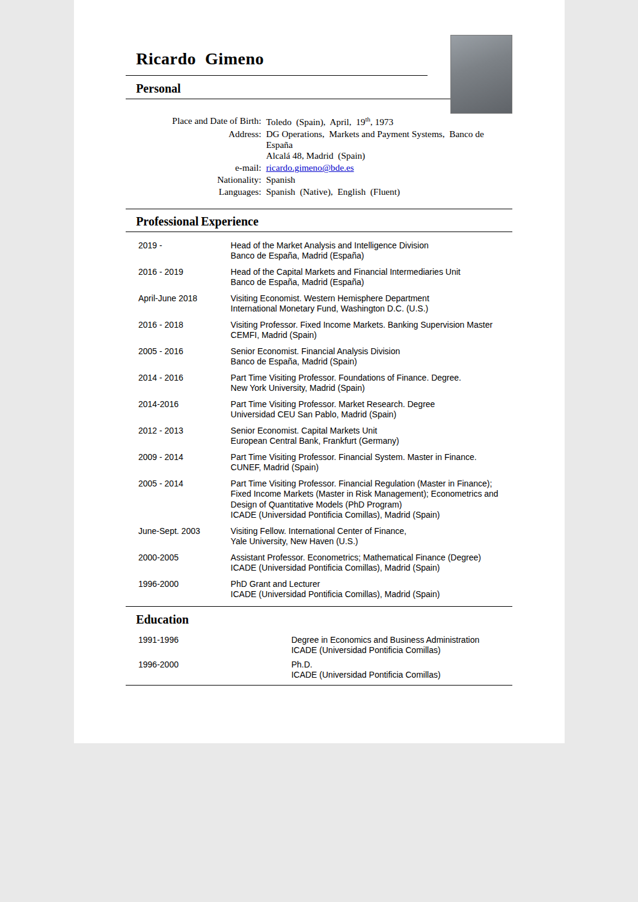Ricardo Gimeno
Personal
| Place and Date of Birth: | Toledo (Spain), April, 19 th , 1973 |
| Address: | DG Operations, Markets and Payment Systems, Banco de España Alcalá 48, Madrid (Spain) |
| e-mail: | ricardo.gimeno@bde.es |
| Nationality: | Spanish |
| Languages: | Spanish (Native), English (Fluent) |
Professional Experience
| 2019 - | Head of the Market Analysis and Intelligence Division Banco de España, Madrid (España) |
| 2016 - 2019 | Head of the Capital Markets and Financial Intermediaries Unit Banco de España, Madrid (España) |
| April-June 2018 | Visiting Economist. Western Hemisphere Department International Monetary Fund, Washington D.C. (U.S.) |
| 2016 - 2018 | Visiting Professor. Fixed Income Markets. Banking Supervision Master CEMFI, Madrid (Spain) |
| 2005 - 2016 | Senior Economist. Financial Analysis Division Banco de España, Madrid (Spain) |
| 2014 - 2016 | Part Time Visiting Professor. Foundations of Finance. Degree. New York University, Madrid (Spain) |
| 2014-2016 | Part Time Visiting Professor. Market Research. Degree Universidad CEU San Pablo, Madrid (Spain) |
| 2012 - 2013 | Senior Economist. Capital Markets Unit European Central Bank, Frankfurt (Germany) |
| 2009 - 2014 | Part Time Visiting Professor. Financial System. Master in Finance. CUNEF, Madrid (Spain) |
| 2005 - 2014 | Part Time Visiting Professor. Financial Regulation (Master in Finance); Fixed Income Markets (Master in Risk Management); Econometrics and Design of Quantitative Models (PhD Program) ICADE (Universidad Pontificia Comillas), Madrid (Spain) |
| June-Sept. 2003 | Visiting Fellow. International Center of Finance, Yale University, New Haven (U.S.) |
| 2000-2005 | Assistant Professor. Econometrics; Mathematical Finance (Degree) ICADE (Universidad Pontificia Comillas), Madrid (Spain) |
| 1996-2000 | PhD Grant and Lecturer ICADE (Universidad Pontificia Comillas), Madrid (Spain) |
Education
| 1991-1996 | Degree in Economics and Business Administration ICADE (Universidad Pontificia Comillas) |
| 1996-2000 | Ph.D. ICADE (Universidad Pontificia Comillas) |